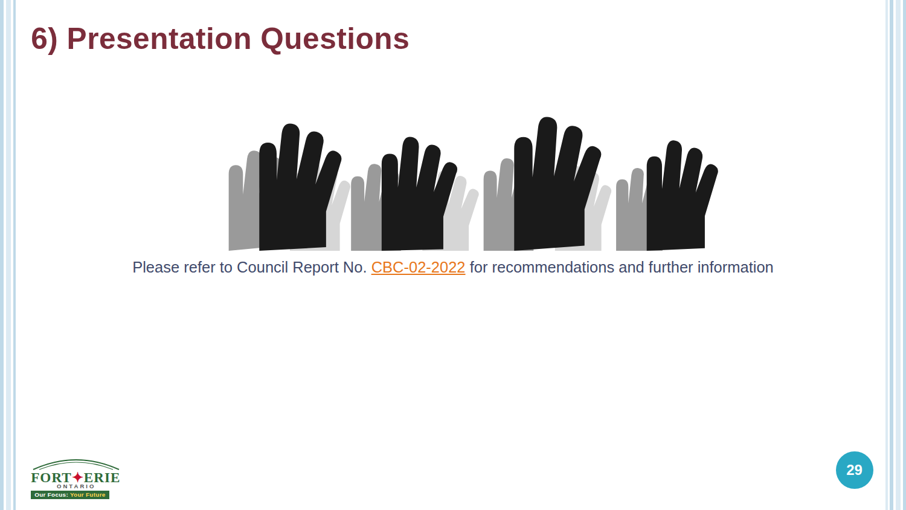6) Presentation Questions
Please refer to Council Report No. CBC-02-2022 for recommendations and further information
FORT✦ERIE
ONTARIO
Our Focus: Your Future
29